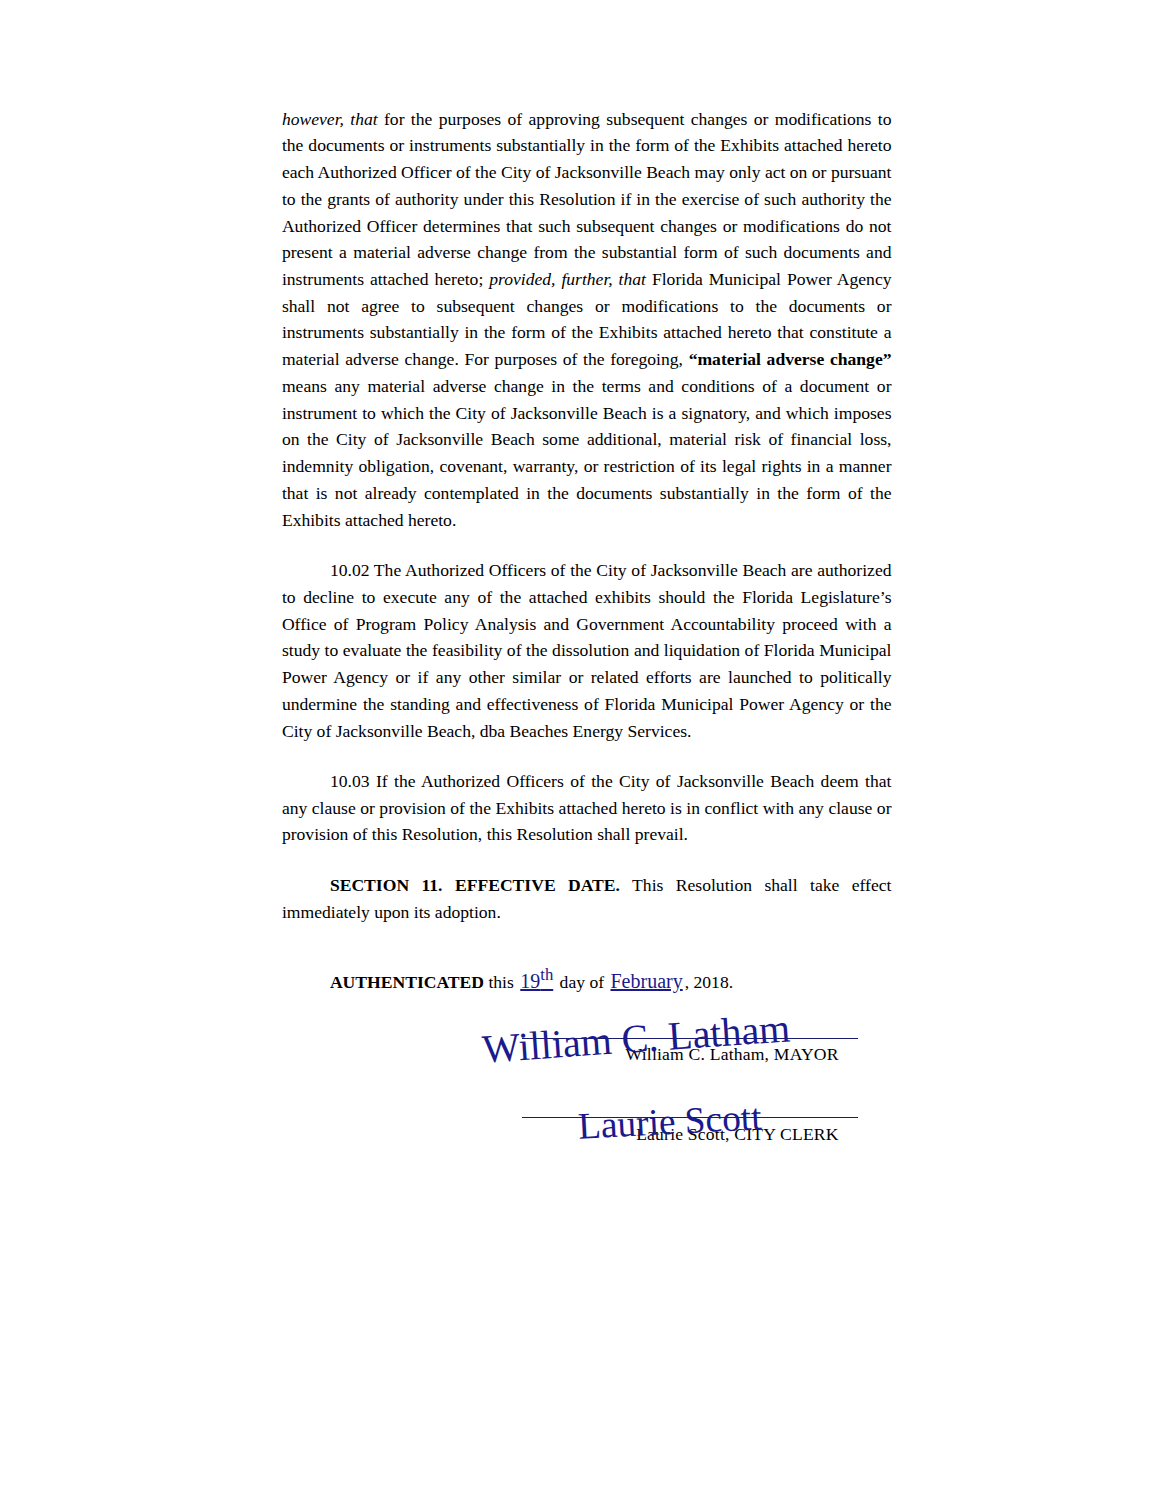however, that for the purposes of approving subsequent changes or modifications to the documents or instruments substantially in the form of the Exhibits attached hereto each Authorized Officer of the City of Jacksonville Beach may only act on or pursuant to the grants of authority under this Resolution if in the exercise of such authority the Authorized Officer determines that such subsequent changes or modifications do not present a material adverse change from the substantial form of such documents and instruments attached hereto; provided, further, that Florida Municipal Power Agency shall not agree to subsequent changes or modifications to the documents or instruments substantially in the form of the Exhibits attached hereto that constitute a material adverse change. For purposes of the foregoing, “material adverse change” means any material adverse change in the terms and conditions of a document or instrument to which the City of Jacksonville Beach is a signatory, and which imposes on the City of Jacksonville Beach some additional, material risk of financial loss, indemnity obligation, covenant, warranty, or restriction of its legal rights in a manner that is not already contemplated in the documents substantially in the form of the Exhibits attached hereto.
10.02 The Authorized Officers of the City of Jacksonville Beach are authorized to decline to execute any of the attached exhibits should the Florida Legislature’s Office of Program Policy Analysis and Government Accountability proceed with a study to evaluate the feasibility of the dissolution and liquidation of Florida Municipal Power Agency or if any other similar or related efforts are launched to politically undermine the standing and effectiveness of Florida Municipal Power Agency or the City of Jacksonville Beach, dba Beaches Energy Services.
10.03 If the Authorized Officers of the City of Jacksonville Beach deem that any clause or provision of the Exhibits attached hereto is in conflict with any clause or provision of this Resolution, this Resolution shall prevail.
SECTION 11. EFFECTIVE DATE. This Resolution shall take effect immediately upon its adoption.
AUTHENTICATED this 19th day of February, 2018.
William C. Latham
William C. Latham, MAYOR
Laurie Scott
Laurie Scott, CITY CLERK